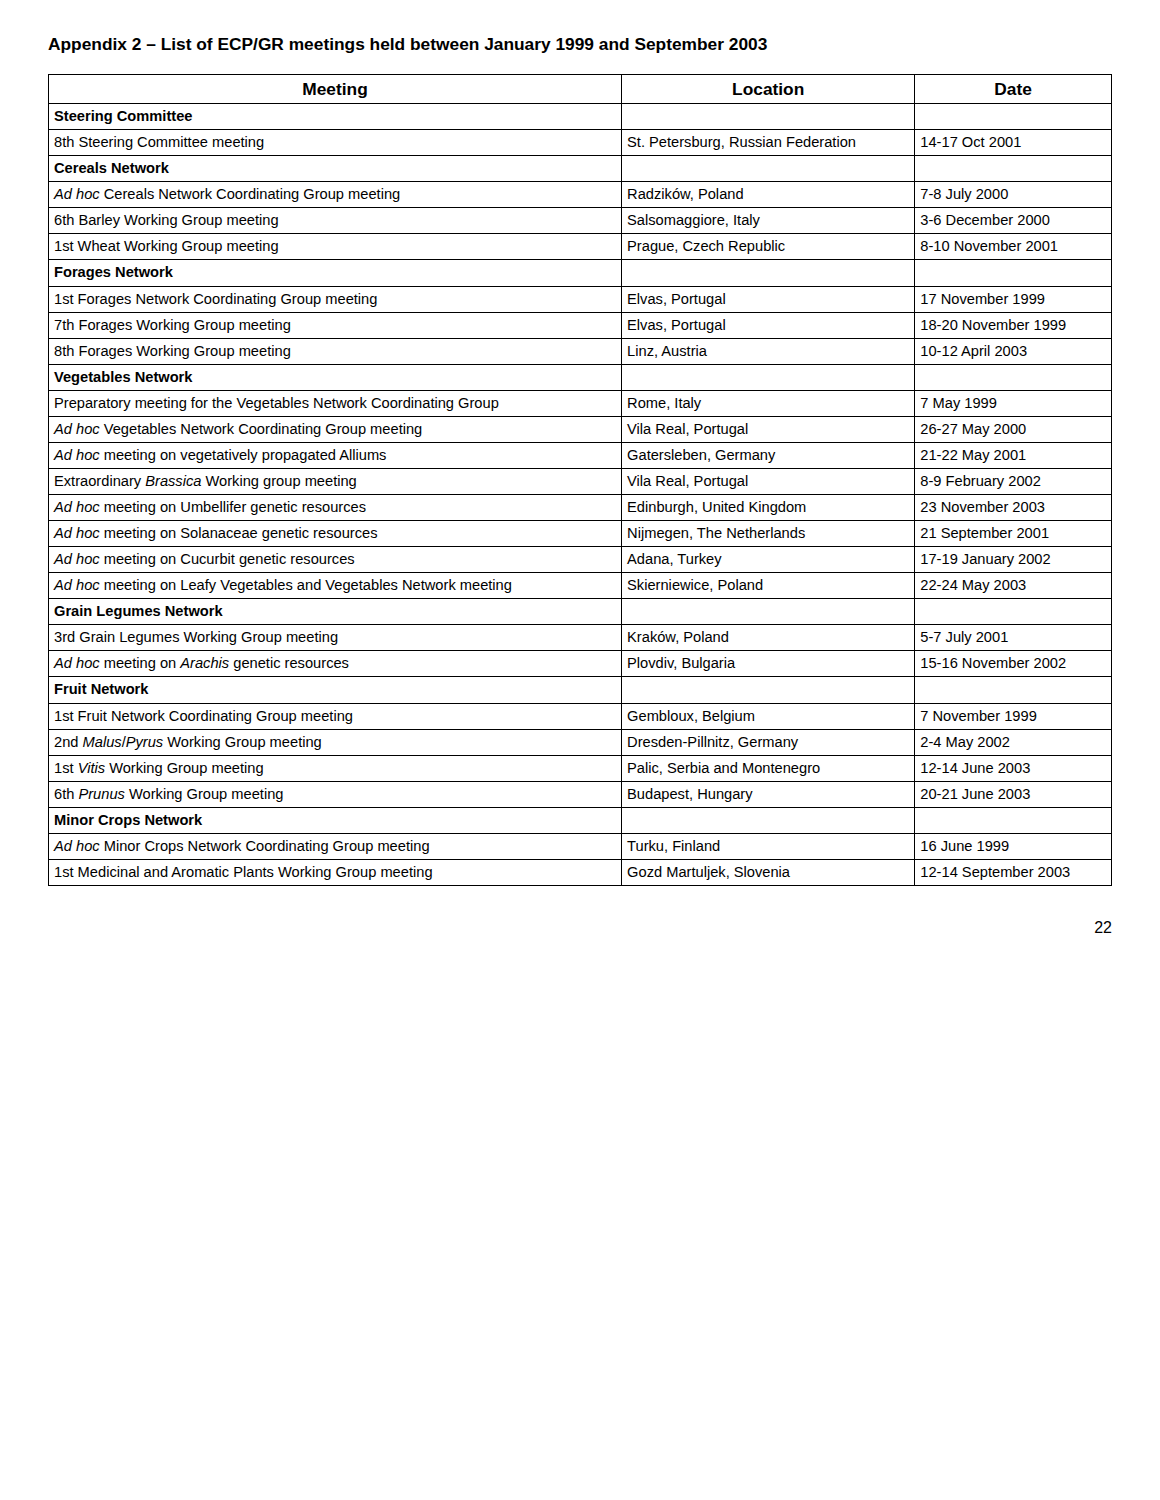Appendix 2 – List of ECP/GR meetings held between January 1999 and September 2003
| Meeting | Location | Date |
| --- | --- | --- |
| Steering Committee | | |
| 8th Steering Committee meeting | St. Petersburg, Russian Federation | 14-17 Oct 2001 |
| Cereals Network | | |
| Ad hoc Cereals Network Coordinating Group meeting | Radzików, Poland | 7-8 July 2000 |
| 6th Barley Working Group meeting | Salsomaggiore, Italy | 3-6 December 2000 |
| 1st Wheat Working Group meeting | Prague, Czech Republic | 8-10 November 2001 |
| Forages Network | | |
| 1st Forages Network Coordinating Group meeting | Elvas, Portugal | 17 November 1999 |
| 7th Forages Working Group meeting | Elvas, Portugal | 18-20 November 1999 |
| 8th Forages Working Group meeting | Linz, Austria | 10-12 April 2003 |
| Vegetables Network | | |
| Preparatory meeting for the Vegetables Network Coordinating Group | Rome, Italy | 7 May 1999 |
| Ad hoc Vegetables Network Coordinating Group meeting | Vila Real, Portugal | 26-27 May 2000 |
| Ad hoc meeting on vegetatively propagated Alliums | Gatersleben, Germany | 21-22 May 2001 |
| Extraordinary Brassica Working group meeting | Vila Real, Portugal | 8-9 February 2002 |
| Ad hoc meeting on Umbellifer genetic resources | Edinburgh, United Kingdom | 23 November 2003 |
| Ad hoc meeting on Solanaceae genetic resources | Nijmegen, The Netherlands | 21 September 2001 |
| Ad hoc meeting on Cucurbit genetic resources | Adana, Turkey | 17-19 January 2002 |
| Ad hoc meeting on Leafy Vegetables and Vegetables Network meeting | Skierniewice, Poland | 22-24 May 2003 |
| Grain Legumes Network | | |
| 3rd Grain Legumes Working Group meeting | Kraków, Poland | 5-7 July 2001 |
| Ad hoc meeting on Arachis genetic resources | Plovdiv, Bulgaria | 15-16 November 2002 |
| Fruit Network | | |
| 1st Fruit Network Coordinating Group meeting | Gembloux, Belgium | 7 November 1999 |
| 2nd Malus / Pyrus Working Group meeting | Dresden-Pillnitz, Germany | 2-4 May 2002 |
| 1st Vitis Working Group meeting | Palic, Serbia and Montenegro | 12-14 June 2003 |
| 6th Prunus Working Group meeting | Budapest, Hungary | 20-21 June 2003 |
| Minor Crops Network | | |
| Ad hoc Minor Crops Network Coordinating Group meeting | Turku, Finland | 16 June 1999 |
| 1st Medicinal and Aromatic Plants Working Group meeting | Gozd Martuljek, Slovenia | 12-14 September 2003 |
22